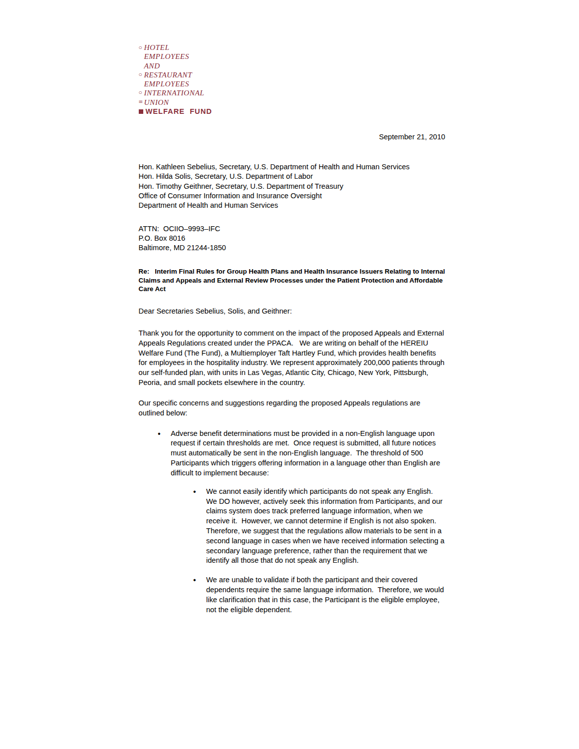HOTEL EMPLOYEES AND RESTAURANT EMPLOYEES INTERNATIONAL UNION WELFARE FUND
September 21, 2010
Hon. Kathleen Sebelius, Secretary, U.S. Department of Health and Human Services
Hon. Hilda Solis, Secretary, U.S. Department of Labor
Hon. Timothy Geithner, Secretary, U.S. Department of Treasury
Office of Consumer Information and Insurance Oversight
Department of Health and Human Services
ATTN: OCIIO–9993–IFC
P.O. Box 8016
Baltimore, MD 21244-1850
Re: Interim Final Rules for Group Health Plans and Health Insurance Issuers Relating to Internal Claims and Appeals and External Review Processes under the Patient Protection and Affordable Care Act
Dear Secretaries Sebelius, Solis, and Geithner:
Thank you for the opportunity to comment on the impact of the proposed Appeals and External Appeals Regulations created under the PPACA. We are writing on behalf of the HEREIU Welfare Fund (The Fund), a Multiemployer Taft Hartley Fund, which provides health benefits for employees in the hospitality industry. We represent approximately 200,000 patients through our self-funded plan, with units in Las Vegas, Atlantic City, Chicago, New York, Pittsburgh, Peoria, and small pockets elsewhere in the country.
Our specific concerns and suggestions regarding the proposed Appeals regulations are outlined below:
Adverse benefit determinations must be provided in a non-English language upon request if certain thresholds are met. Once request is submitted, all future notices must automatically be sent in the non-English language. The threshold of 500 Participants which triggers offering information in a language other than English are difficult to implement because:
We cannot easily identify which participants do not speak any English. We DO however, actively seek this information from Participants, and our claims system does track preferred language information, when we receive it. However, we cannot determine if English is not also spoken. Therefore, we suggest that the regulations allow materials to be sent in a second language in cases when we have received information selecting a secondary language preference, rather than the requirement that we identify all those that do not speak any English.
We are unable to validate if both the participant and their covered dependents require the same language information. Therefore, we would like clarification that in this case, the Participant is the eligible employee, not the eligible dependent.